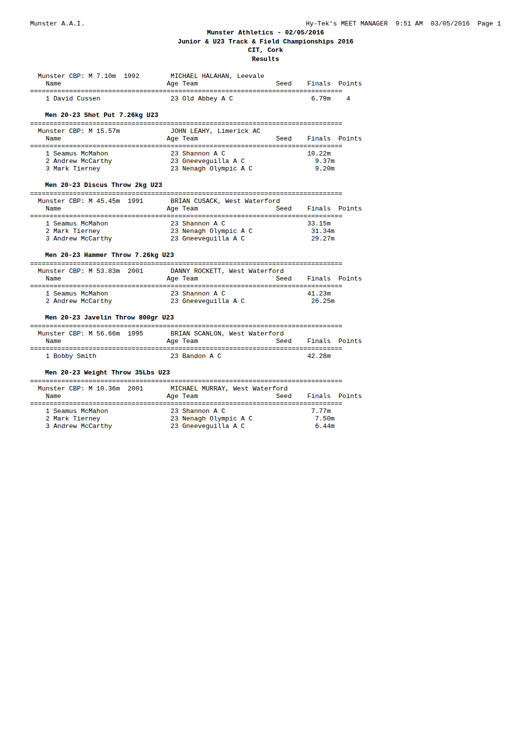Munster A.A.I. Hy-Tek's MEET MANAGER 9:51 AM 03/05/2016 Page 1
Munster Athletics - 02/05/2016
Junior & U23 Track & Field Championships 2016
CIT, Cork
Results
  Munster CBP: M 7.10m  1992        MICHAEL HALAHAN, Leevale
    Name                           Age Team                    Seed    Finals  Points
================================================================================
    1 David Cussen                  23 Old Abbey A C                    6.79m    4
Men 20-23 Shot Put 7.26kg U23
================================================================================
  Munster CBP: M 15.57m             JOHN LEAHY, Limerick AC
    Name                           Age Team                    Seed    Finals  Points
================================================================================
    1 Seamus McMahon                23 Shannon A C                     10.22m
    2 Andrew McCarthy               23 Gneeveguilla A C                  9.37m
    3 Mark Tierney                  23 Nenagh Olympic A C                9.20m
Men 20-23 Discus Throw 2kg U23
================================================================================
  Munster CBP: M 45.45m  1991       BRIAN CUSACK, West Waterford
    Name                           Age Team                    Seed    Finals  Points
================================================================================
    1 Seamus McMahon                23 Shannon A C                     33.15m
    2 Mark Tierney                  23 Nenagh Olympic A C               31.34m
    3 Andrew McCarthy               23 Gneeveguilla A C                 29.27m
Men 20-23 Hammer Throw 7.26kg U23
================================================================================
  Munster CBP: M 53.83m  2001       DANNY ROCKETT, West Waterford
    Name                           Age Team                    Seed    Finals  Points
================================================================================
    1 Seamus McMahon                23 Shannon A C                     41.23m
    2 Andrew McCarthy               23 Gneeveguilla A C                 26.25m
Men 20-23 Javelin Throw 800gr U23
================================================================================
  Munster CBP: M 56.66m  1995       BRIAN SCANLON, West Waterford
    Name                           Age Team                    Seed    Finals  Points
================================================================================
    1 Bobby Smith                   23 Bandon A C                      42.28m
Men 20-23 Weight Throw 35Lbs U23
================================================================================
  Munster CBP: M 10.36m  2001       MICHAEL MURRAY, West Waterford
    Name                           Age Team                    Seed    Finals  Points
================================================================================
    1 Seamus McMahon                23 Shannon A C                      7.77m
    2 Mark Tierney                  23 Nenagh Olympic A C                7.50m
    3 Andrew McCarthy               23 Gneeveguilla A C                  6.44m